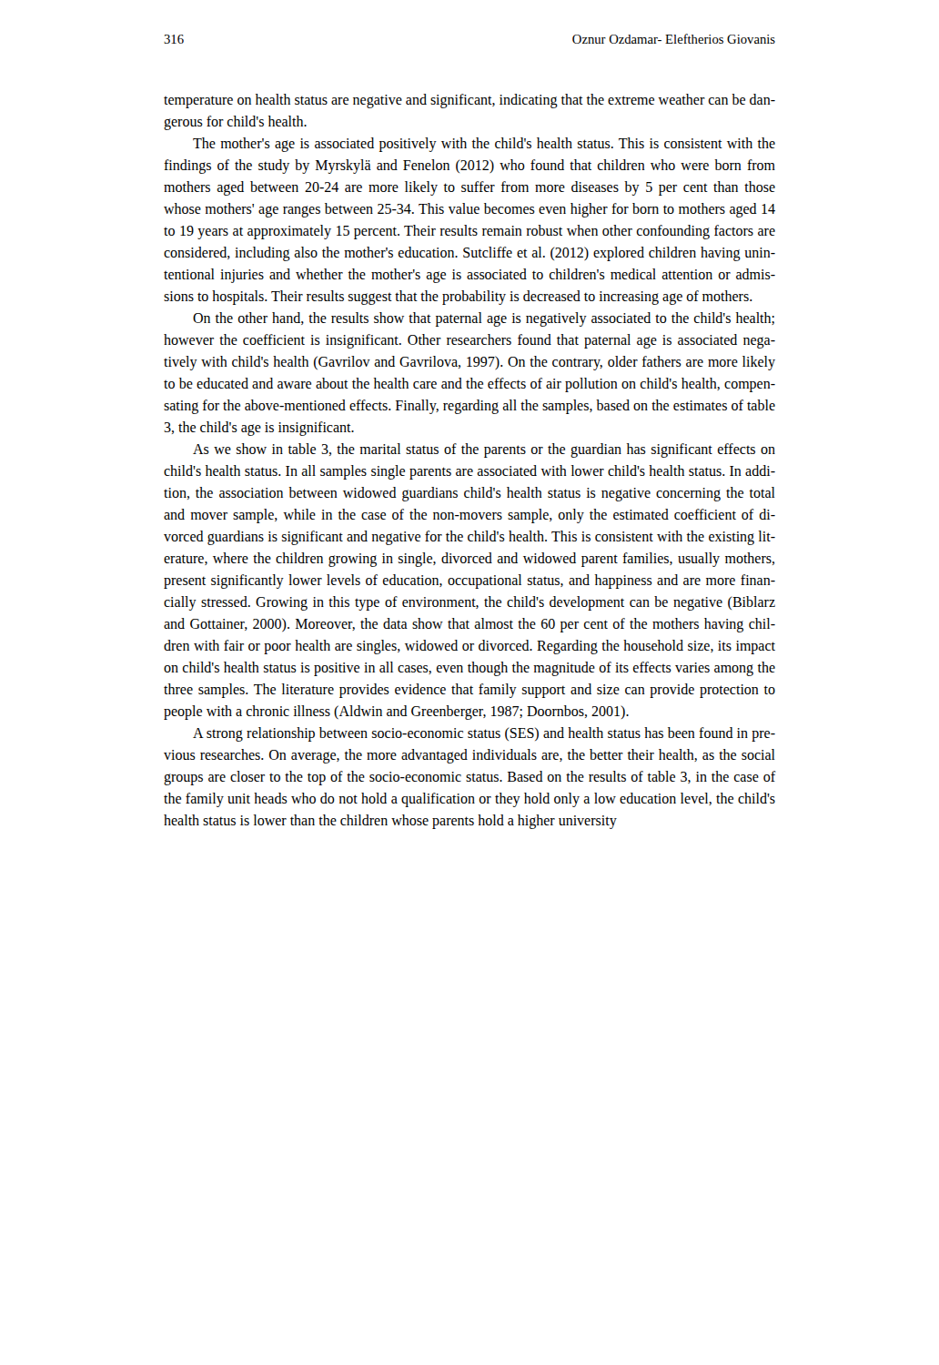316 Oznur Ozdamar- Eleftherios Giovanis
temperature on health status are negative and significant, indicating that the extreme weather can be dangerous for child's health.
The mother's age is associated positively with the child's health status. This is consistent with the findings of the study by Myrskylä and Fenelon (2012) who found that children who were born from mothers aged between 20-24 are more likely to suffer from more diseases by 5 per cent than those whose mothers' age ranges between 25-34. This value becomes even higher for born to mothers aged 14 to 19 years at approximately 15 percent. Their results remain robust when other confounding factors are considered, including also the mother's education. Sutcliffe et al. (2012) explored children having unintentional injuries and whether the mother's age is associated to children's medical attention or admissions to hospitals. Their results suggest that the probability is decreased to increasing age of mothers.
On the other hand, the results show that paternal age is negatively associated to the child's health; however the coefficient is insignificant. Other researchers found that paternal age is associated negatively with child's health (Gavrilov and Gavrilova, 1997). On the contrary, older fathers are more likely to be educated and aware about the health care and the effects of air pollution on child's health, compensating for the above-mentioned effects. Finally, regarding all the samples, based on the estimates of table 3, the child's age is insignificant.
As we show in table 3, the marital status of the parents or the guardian has significant effects on child's health status. In all samples single parents are associated with lower child's health status. In addition, the association between widowed guardians child's health status is negative concerning the total and mover sample, while in the case of the non-movers sample, only the estimated coefficient of divorced guardians is significant and negative for the child's health. This is consistent with the existing literature, where the children growing in single, divorced and widowed parent families, usually mothers, present significantly lower levels of education, occupational status, and happiness and are more financially stressed. Growing in this type of environment, the child's development can be negative (Biblarz and Gottainer, 2000). Moreover, the data show that almost the 60 per cent of the mothers having children with fair or poor health are singles, widowed or divorced. Regarding the household size, its impact on child's health status is positive in all cases, even though the magnitude of its effects varies among the three samples. The literature provides evidence that family support and size can provide protection to people with a chronic illness (Aldwin and Greenberger, 1987; Doornbos, 2001).
A strong relationship between socio-economic status (SES) and health status has been found in previous researches. On average, the more advantaged individuals are, the better their health, as the social groups are closer to the top of the socio-economic status. Based on the results of table 3, in the case of the family unit heads who do not hold a qualification or they hold only a low education level, the child's health status is lower than the children whose parents hold a higher university